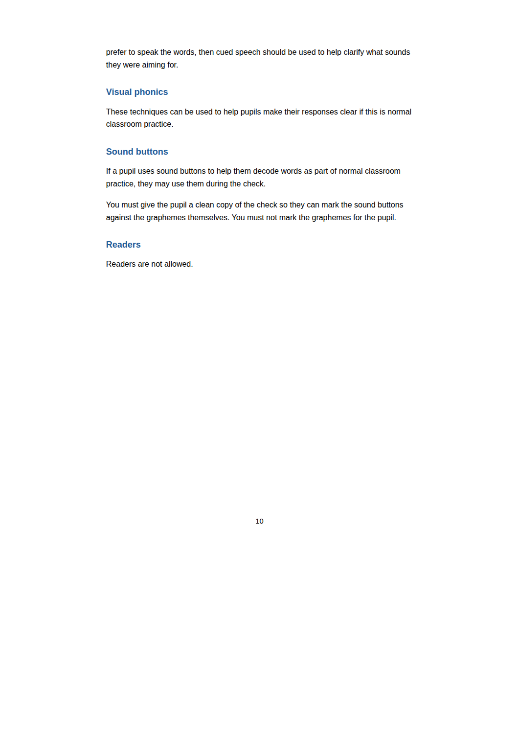prefer to speak the words, then cued speech should be used to help clarify what sounds they were aiming for.
Visual phonics
These techniques can be used to help pupils make their responses clear if this is normal classroom practice.
Sound buttons
If a pupil uses sound buttons to help them decode words as part of normal classroom practice, they may use them during the check.
You must give the pupil a clean copy of the check so they can mark the sound buttons against the graphemes themselves. You must not mark the graphemes for the pupil.
Readers
Readers are not allowed.
10